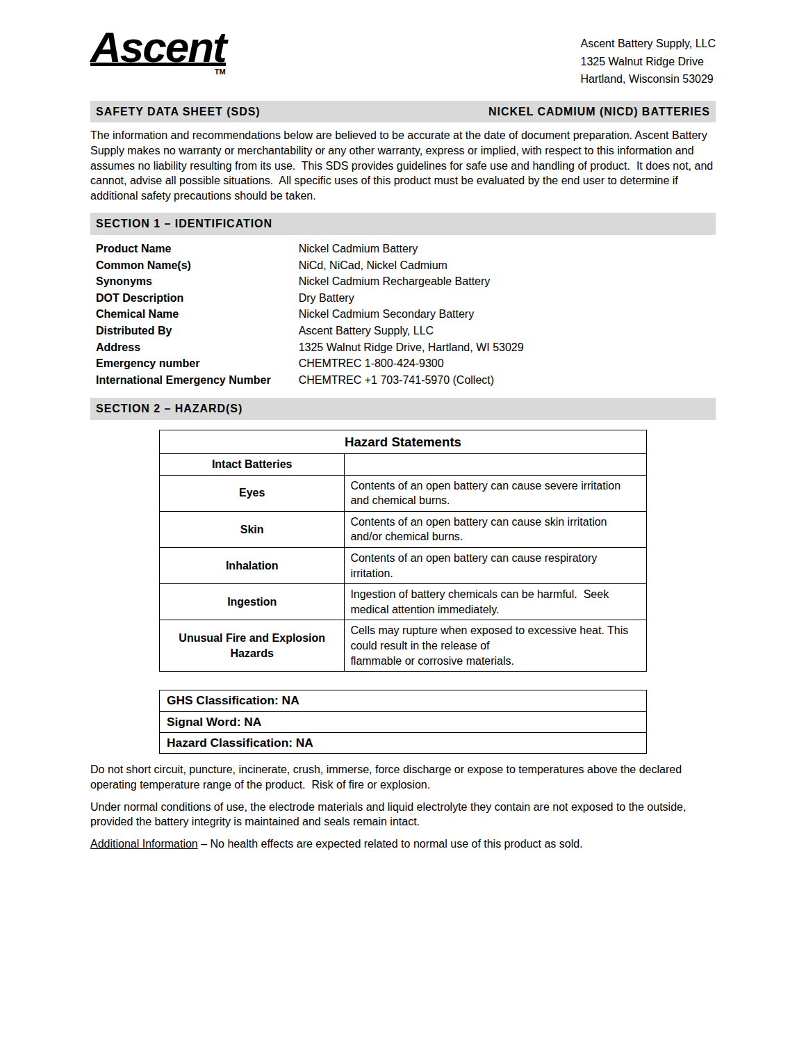Ascent
TM
Ascent Battery Supply, LLC
1325 Walnut Ridge Drive
Hartland, Wisconsin 53029
SAFETY DATA SHEET (SDS) NICKEL CADMIUM (NICD) BATTERIES
The information and recommendations below are believed to be accurate at the date of document preparation. Ascent Battery Supply makes no warranty or merchantability or any other warranty, express or implied, with respect to this information and assumes no liability resulting from its use. This SDS provides guidelines for safe use and handling of product. It does not, and cannot, advise all possible situations. All specific uses of this product must be evaluated by the end user to determine if additional safety precautions should be taken.
SECTION 1 – IDENTIFICATION
| Product Name | Nickel Cadmium Battery |
| Common Name(s) | NiCd, NiCad, Nickel Cadmium |
| Synonyms | Nickel Cadmium Rechargeable Battery |
| DOT Description | Dry Battery |
| Chemical Name | Nickel Cadmium Secondary Battery |
| Distributed By | Ascent Battery Supply, LLC |
| Address | 1325 Walnut Ridge Drive, Hartland, WI 53029 |
| Emergency number | CHEMTREC 1-800-424-9300 |
| International Emergency Number | CHEMTREC +1 703-741-5970 (Collect) |
SECTION 2 – HAZARD(S)
| Hazard Statements |
| --- |
| Intact Batteries | |
| Eyes | Contents of an open battery can cause severe irritation and chemical burns. |
| Skin | Contents of an open battery can cause skin irritation and/or chemical burns. |
| Inhalation | Contents of an open battery can cause respiratory irritation. |
| Ingestion | Ingestion of battery chemicals can be harmful. Seek medical attention immediately. |
| Unusual Fire and Explosion Hazards | Cells may rupture when exposed to excessive heat. This could result in the release of flammable or corrosive materials. |
| GHS Classification: NA |
| Signal Word: NA |
| Hazard Classification: NA |
Do not short circuit, puncture, incinerate, crush, immerse, force discharge or expose to temperatures above the declared operating temperature range of the product. Risk of fire or explosion.
Under normal conditions of use, the electrode materials and liquid electrolyte they contain are not exposed to the outside, provided the battery integrity is maintained and seals remain intact.
Additional Information – No health effects are expected related to normal use of this product as sold.